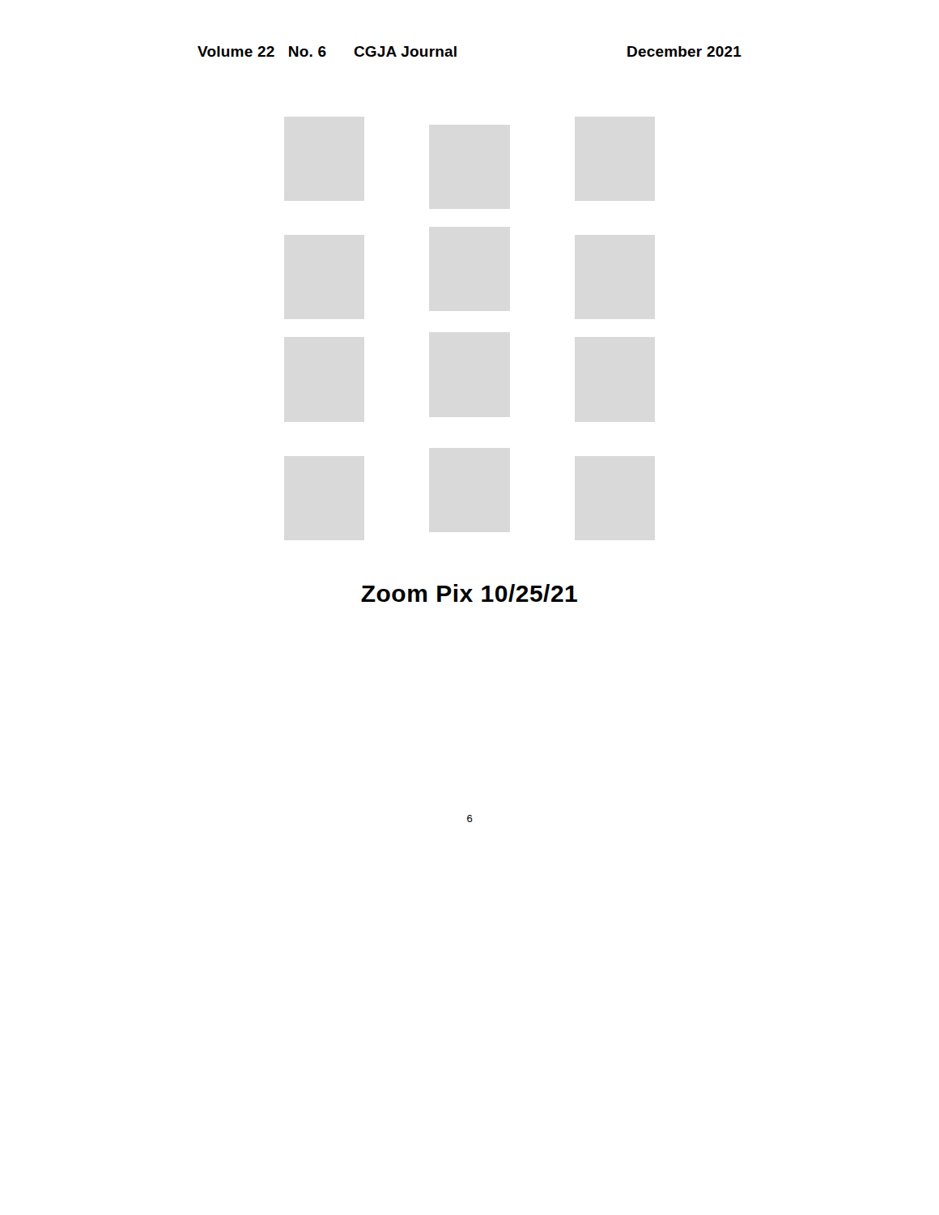Volume 22 No. 6 CGJA Journal December 2021
Zoom Pix 10/25/21
6